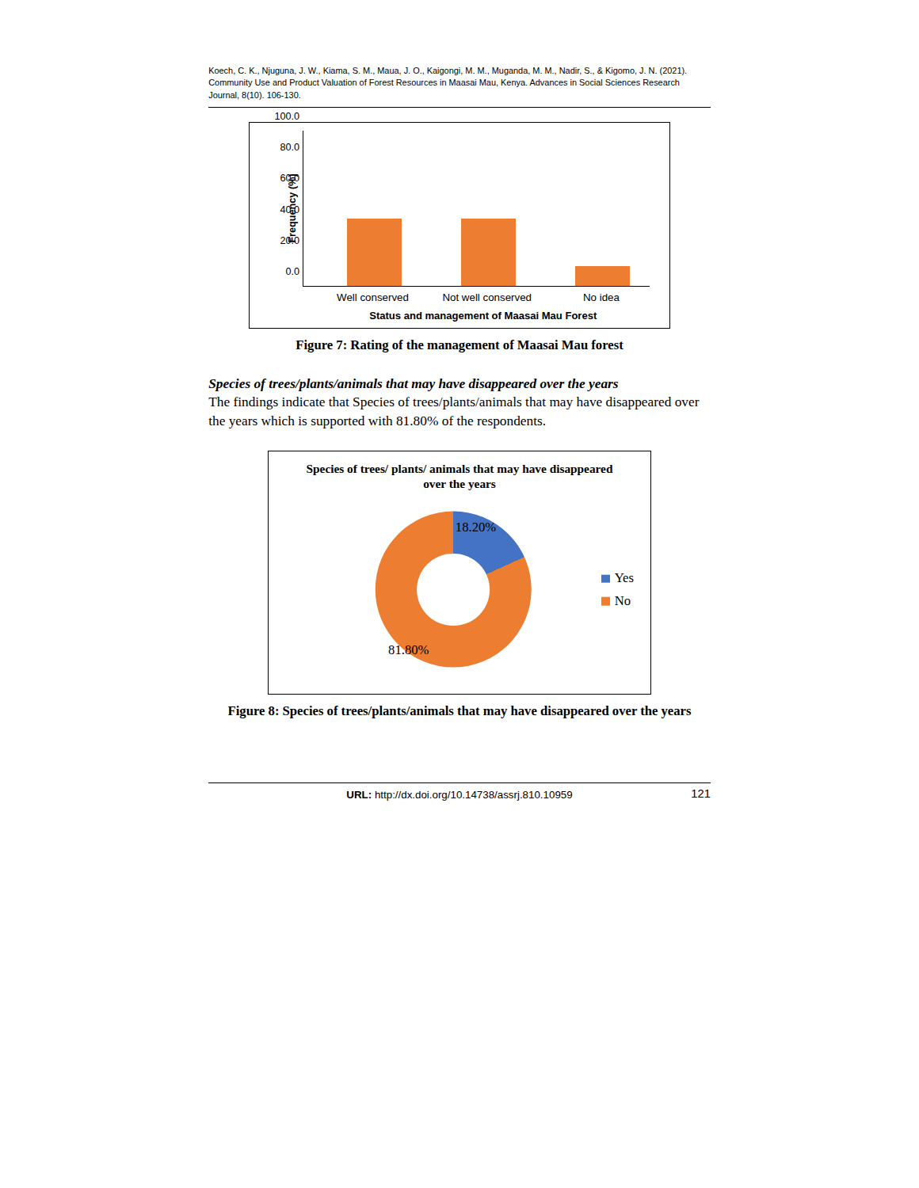Koech, C. K., Njuguna, J. W., Kiama, S. M., Maua, J. O., Kaigongi, M. M., Muganda, M. M., Nadir, S., & Kigomo, J. N. (2021). Community Use and Product Valuation of Forest Resources in Maasai Mau, Kenya. Advances in Social Sciences Research Journal, 8(10). 106-130.
Frequency (%)
100.0
80.0
60.0
40.0
20.0
0.0
Well conserved
Not well conserved
No idea
Status and management of Maasai Mau Forest
Figure 7: Rating of the management of Maasai Mau forest
Species of trees/plants/animals that may have disappeared over the years
The findings indicate that Species of trees/plants/animals that may have disappeared over the years which is supported with 81.80% of the respondents.
Species of trees/ plants/ animals that may have disappeared
over the years
18.20%
81.80%
Yes
No
Figure 8: Species of trees/plants/animals that may have disappeared over the years
URL: http://dx.doi.org/10.14738/assrj.810.10959 121